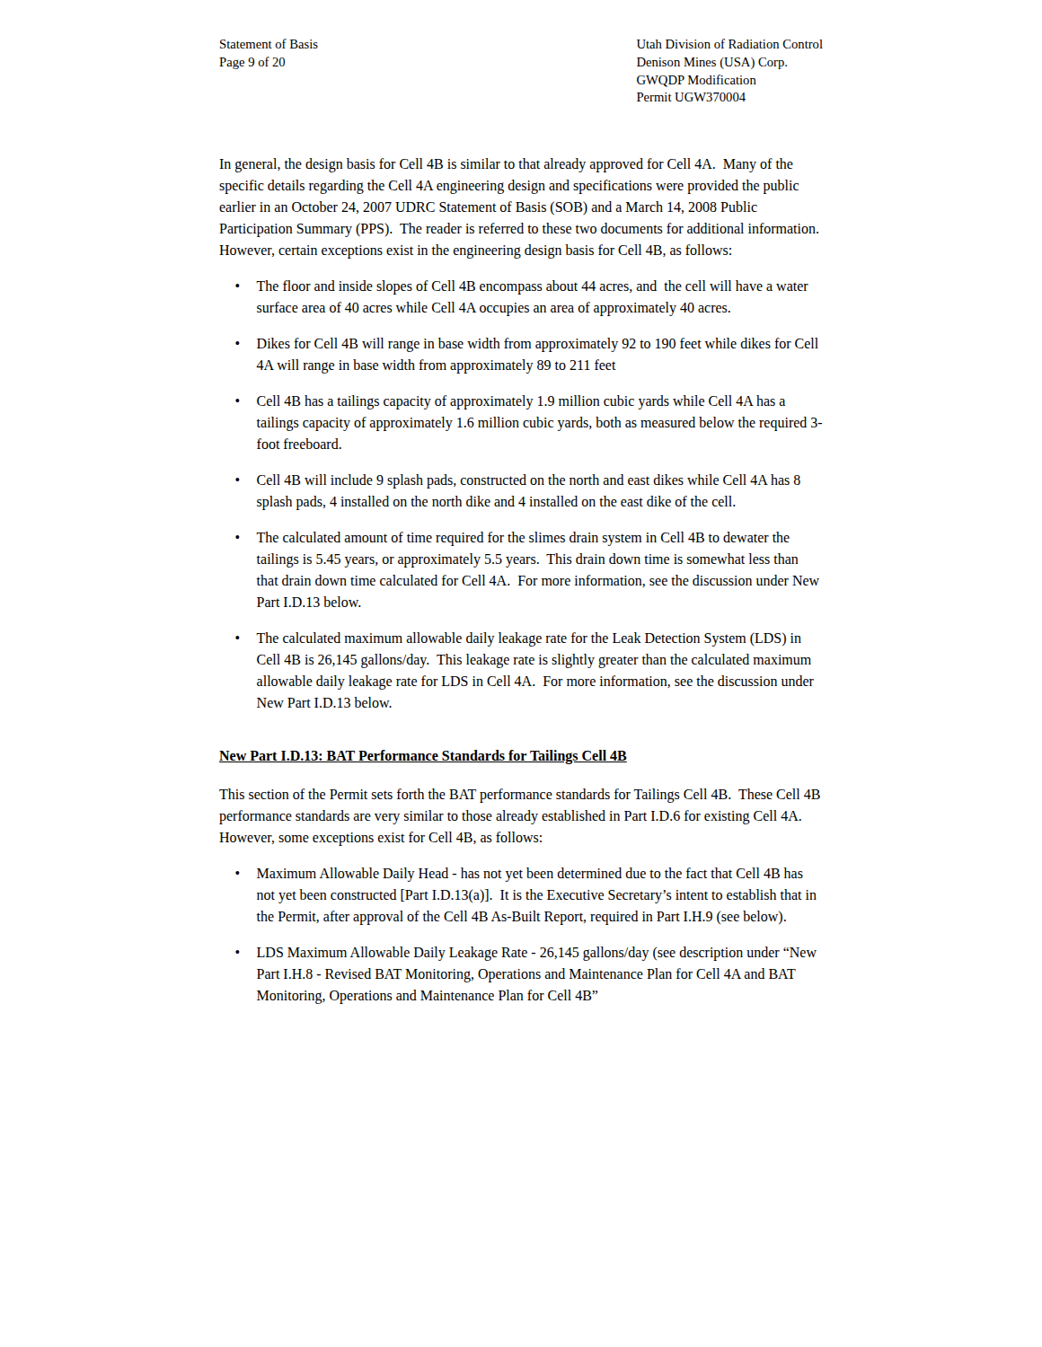Statement of Basis
Page 9 of 20
Utah Division of Radiation Control
Denison Mines (USA) Corp.
GWQDP Modification
Permit UGW370004
In general, the design basis for Cell 4B is similar to that already approved for Cell 4A. Many of the specific details regarding the Cell 4A engineering design and specifications were provided the public earlier in an October 24, 2007 UDRC Statement of Basis (SOB) and a March 14, 2008 Public Participation Summary (PPS). The reader is referred to these two documents for additional information. However, certain exceptions exist in the engineering design basis for Cell 4B, as follows:
The floor and inside slopes of Cell 4B encompass about 44 acres, and the cell will have a water surface area of 40 acres while Cell 4A occupies an area of approximately 40 acres.
Dikes for Cell 4B will range in base width from approximately 92 to 190 feet while dikes for Cell 4A will range in base width from approximately 89 to 211 feet
Cell 4B has a tailings capacity of approximately 1.9 million cubic yards while Cell 4A has a tailings capacity of approximately 1.6 million cubic yards, both as measured below the required 3-foot freeboard.
Cell 4B will include 9 splash pads, constructed on the north and east dikes while Cell 4A has 8 splash pads, 4 installed on the north dike and 4 installed on the east dike of the cell.
The calculated amount of time required for the slimes drain system in Cell 4B to dewater the tailings is 5.45 years, or approximately 5.5 years. This drain down time is somewhat less than that drain down time calculated for Cell 4A. For more information, see the discussion under New Part I.D.13 below.
The calculated maximum allowable daily leakage rate for the Leak Detection System (LDS) in Cell 4B is 26,145 gallons/day. This leakage rate is slightly greater than the calculated maximum allowable daily leakage rate for LDS in Cell 4A. For more information, see the discussion under New Part I.D.13 below.
New Part I.D.13: BAT Performance Standards for Tailings Cell 4B
This section of the Permit sets forth the BAT performance standards for Tailings Cell 4B. These Cell 4B performance standards are very similar to those already established in Part I.D.6 for existing Cell 4A. However, some exceptions exist for Cell 4B, as follows:
Maximum Allowable Daily Head - has not yet been determined due to the fact that Cell 4B has not yet been constructed [Part I.D.13(a)]. It is the Executive Secretary’s intent to establish that in the Permit, after approval of the Cell 4B As-Built Report, required in Part I.H.9 (see below).
LDS Maximum Allowable Daily Leakage Rate - 26,145 gallons/day (see description under “New Part I.H.8 - Revised BAT Monitoring, Operations and Maintenance Plan for Cell 4A and BAT Monitoring, Operations and Maintenance Plan for Cell 4B”